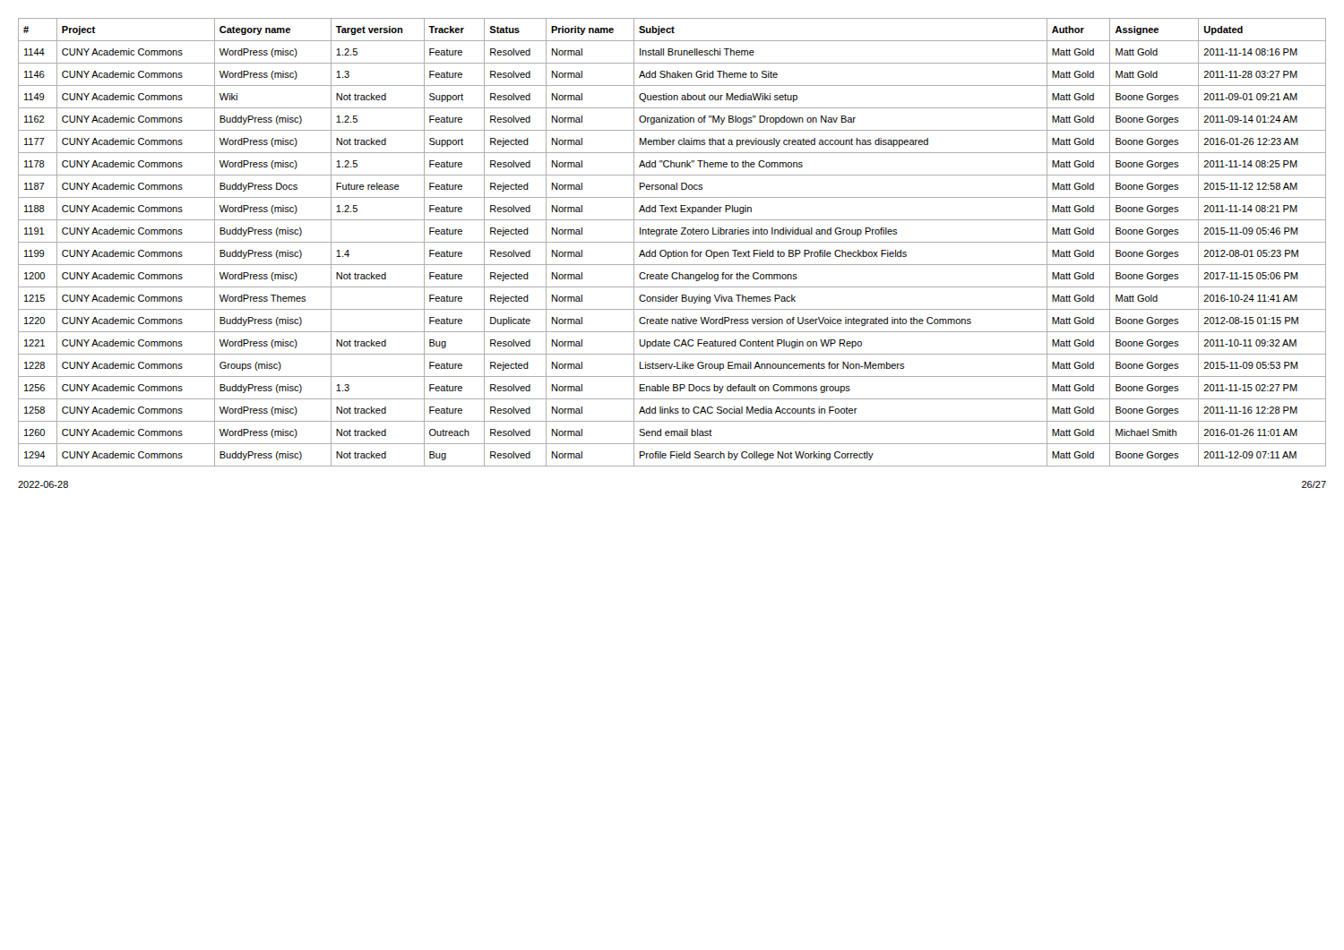| # | Project | Category name | Target version | Tracker | Status | Priority name | Subject | Author | Assignee | Updated |
| --- | --- | --- | --- | --- | --- | --- | --- | --- | --- | --- |
| 1144 | CUNY Academic Commons | WordPress (misc) | 1.2.5 | Feature | Resolved | Normal | Install Brunelleschi Theme | Matt Gold | Matt Gold | 2011-11-14 08:16 PM |
| 1146 | CUNY Academic Commons | WordPress (misc) | 1.3 | Feature | Resolved | Normal | Add Shaken Grid Theme to Site | Matt Gold | Matt Gold | 2011-11-28 03:27 PM |
| 1149 | CUNY Academic Commons | Wiki | Not tracked | Support | Resolved | Normal | Question about our MediaWiki setup | Matt Gold | Boone Gorges | 2011-09-01 09:21 AM |
| 1162 | CUNY Academic Commons | BuddyPress (misc) | 1.2.5 | Feature | Resolved | Normal | Organization of "My Blogs" Dropdown on Nav Bar | Matt Gold | Boone Gorges | 2011-09-14 01:24 AM |
| 1177 | CUNY Academic Commons | WordPress (misc) | Not tracked | Support | Rejected | Normal | Member claims that a previously created account has disappeared | Matt Gold | Boone Gorges | 2016-01-26 12:23 AM |
| 1178 | CUNY Academic Commons | WordPress (misc) | 1.2.5 | Feature | Resolved | Normal | Add "Chunk" Theme to the Commons | Matt Gold | Boone Gorges | 2011-11-14 08:25 PM |
| 1187 | CUNY Academic Commons | BuddyPress Docs | Future release | Feature | Rejected | Normal | Personal Docs | Matt Gold | Boone Gorges | 2015-11-12 12:58 AM |
| 1188 | CUNY Academic Commons | WordPress (misc) | 1.2.5 | Feature | Resolved | Normal | Add Text Expander Plugin | Matt Gold | Boone Gorges | 2011-11-14 08:21 PM |
| 1191 | CUNY Academic Commons | BuddyPress (misc) | | Feature | Rejected | Normal | Integrate Zotero Libraries into Individual and Group Profiles | Matt Gold | Boone Gorges | 2015-11-09 05:46 PM |
| 1199 | CUNY Academic Commons | BuddyPress (misc) | 1.4 | Feature | Resolved | Normal | Add Option for Open Text Field to BP Profile Checkbox Fields | Matt Gold | Boone Gorges | 2012-08-01 05:23 PM |
| 1200 | CUNY Academic Commons | WordPress (misc) | Not tracked | Feature | Rejected | Normal | Create Changelog for the Commons | Matt Gold | Boone Gorges | 2017-11-15 05:06 PM |
| 1215 | CUNY Academic Commons | WordPress Themes | | Feature | Rejected | Normal | Consider Buying Viva Themes Pack | Matt Gold | Matt Gold | 2016-10-24 11:41 AM |
| 1220 | CUNY Academic Commons | BuddyPress (misc) | | Feature | Duplicate | Normal | Create native WordPress version of UserVoice integrated into the Commons | Matt Gold | Boone Gorges | 2012-08-15 01:15 PM |
| 1221 | CUNY Academic Commons | WordPress (misc) | Not tracked | Bug | Resolved | Normal | Update CAC Featured Content Plugin on WP Repo | Matt Gold | Boone Gorges | 2011-10-11 09:32 AM |
| 1228 | CUNY Academic Commons | Groups (misc) | | Feature | Rejected | Normal | Listserv-Like Group Email Announcements for Non-Members | Matt Gold | Boone Gorges | 2015-11-09 05:53 PM |
| 1256 | CUNY Academic Commons | BuddyPress (misc) | 1.3 | Feature | Resolved | Normal | Enable BP Docs by default on Commons groups | Matt Gold | Boone Gorges | 2011-11-15 02:27 PM |
| 1258 | CUNY Academic Commons | WordPress (misc) | Not tracked | Feature | Resolved | Normal | Add links to CAC Social Media Accounts in Footer | Matt Gold | Boone Gorges | 2011-11-16 12:28 PM |
| 1260 | CUNY Academic Commons | WordPress (misc) | Not tracked | Outreach | Resolved | Normal | Send email blast | Matt Gold | Michael Smith | 2016-01-26 11:01 AM |
| 1294 | CUNY Academic Commons | BuddyPress (misc) | Not tracked | Bug | Resolved | Normal | Profile Field Search by College Not Working Correctly | Matt Gold | Boone Gorges | 2011-12-09 07:11 AM |
2022-06-28 26/27